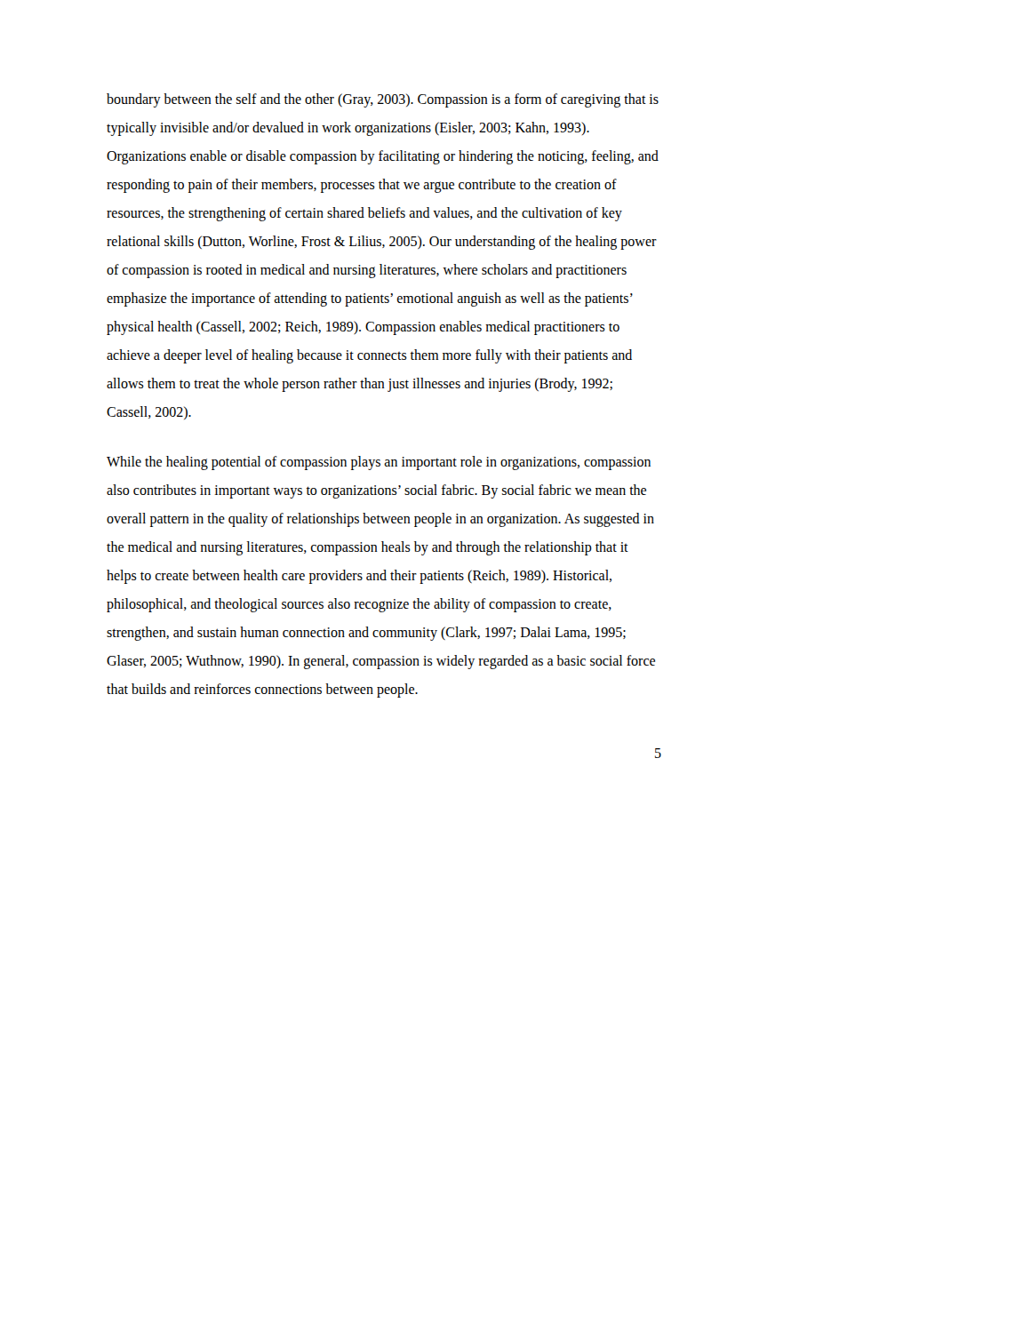boundary between the self and the other (Gray, 2003). Compassion is a form of caregiving that is typically invisible and/or devalued in work organizations (Eisler, 2003; Kahn, 1993). Organizations enable or disable compassion by facilitating or hindering the noticing, feeling, and responding to pain of their members, processes that we argue contribute to the creation of resources, the strengthening of certain shared beliefs and values, and the cultivation of key relational skills (Dutton, Worline, Frost & Lilius, 2005). Our understanding of the healing power of compassion is rooted in medical and nursing literatures, where scholars and practitioners emphasize the importance of attending to patients’ emotional anguish as well as the patients’ physical health (Cassell, 2002; Reich, 1989). Compassion enables medical practitioners to achieve a deeper level of healing because it connects them more fully with their patients and allows them to treat the whole person rather than just illnesses and injuries (Brody, 1992; Cassell, 2002).
While the healing potential of compassion plays an important role in organizations, compassion also contributes in important ways to organizations’ social fabric. By social fabric we mean the overall pattern in the quality of relationships between people in an organization. As suggested in the medical and nursing literatures, compassion heals by and through the relationship that it helps to create between health care providers and their patients (Reich, 1989). Historical, philosophical, and theological sources also recognize the ability of compassion to create, strengthen, and sustain human connection and community (Clark, 1997; Dalai Lama, 1995; Glaser, 2005; Wuthnow, 1990). In general, compassion is widely regarded as a basic social force that builds and reinforces connections between people.
5